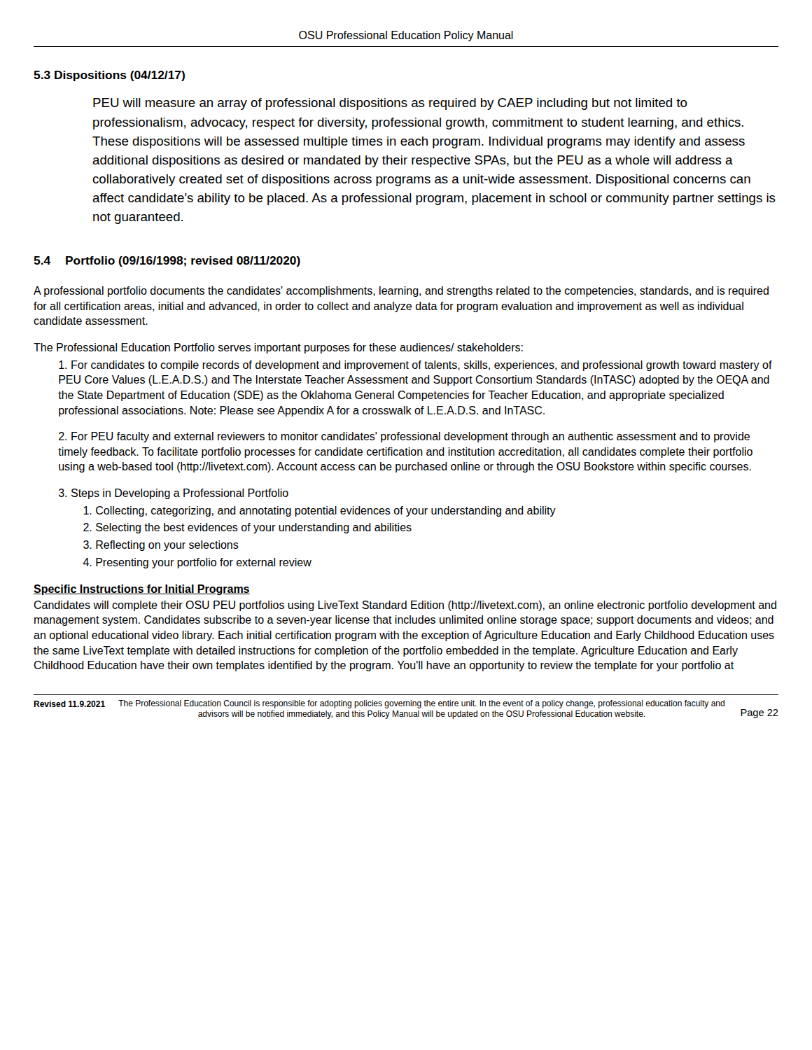OSU Professional Education Policy Manual
5.3 Dispositions (04/12/17)
PEU will measure an array of professional dispositions as required by CAEP including but not limited to professionalism, advocacy, respect for diversity, professional growth, commitment to student learning, and ethics. These dispositions will be assessed multiple times in each program. Individual programs may identify and assess additional dispositions as desired or mandated by their respective SPAs, but the PEU as a whole will address a collaboratively created set of dispositions across programs as a unit-wide assessment. Dispositional concerns can affect candidate's ability to be placed. As a professional program, placement in school or community partner settings is not guaranteed.
5.4 Portfolio (09/16/1998; revised 08/11/2020)
A professional portfolio documents the candidates' accomplishments, learning, and strengths related to the competencies, standards, and is required for all certification areas, initial and advanced, in order to collect and analyze data for program evaluation and improvement as well as individual candidate assessment.
The Professional Education Portfolio serves important purposes for these audiences/ stakeholders:
1. For candidates to compile records of development and improvement of talents, skills, experiences, and professional growth toward mastery of PEU Core Values (L.E.A.D.S.) and The Interstate Teacher Assessment and Support Consortium Standards (InTASC) adopted by the OEQA and the State Department of Education (SDE) as the Oklahoma General Competencies for Teacher Education, and appropriate specialized professional associations. Note: Please see Appendix A for a crosswalk of L.E.A.D.S. and InTASC.
2. For PEU faculty and external reviewers to monitor candidates' professional development through an authentic assessment and to provide timely feedback. To facilitate portfolio processes for candidate certification and institution accreditation, all candidates complete their portfolio using a web-based tool (http://livetext.com). Account access can be purchased online or through the OSU Bookstore within specific courses.
3. Steps in Developing a Professional Portfolio
1. Collecting, categorizing, and annotating potential evidences of your understanding and ability
2. Selecting the best evidences of your understanding and abilities
3. Reflecting on your selections
4. Presenting your portfolio for external review
Specific Instructions for Initial Programs
Candidates will complete their OSU PEU portfolios using LiveText Standard Edition (http://livetext.com), an online electronic portfolio development and management system. Candidates subscribe to a seven-year license that includes unlimited online storage space; support documents and videos; and an optional educational video library. Each initial certification program with the exception of Agriculture Education and Early Childhood Education uses the same LiveText template with detailed instructions for completion of the portfolio embedded in the template. Agriculture Education and Early Childhood Education have their own templates identified by the program. You'll have an opportunity to review the template for your portfolio at
Revised 11.9.2021
The Professional Education Council is responsible for adopting policies governing the entire unit. In the event of a policy change, professional education faculty and advisors will be notified immediately, and this Policy Manual will be updated on the OSU Professional Education website.
Page 22